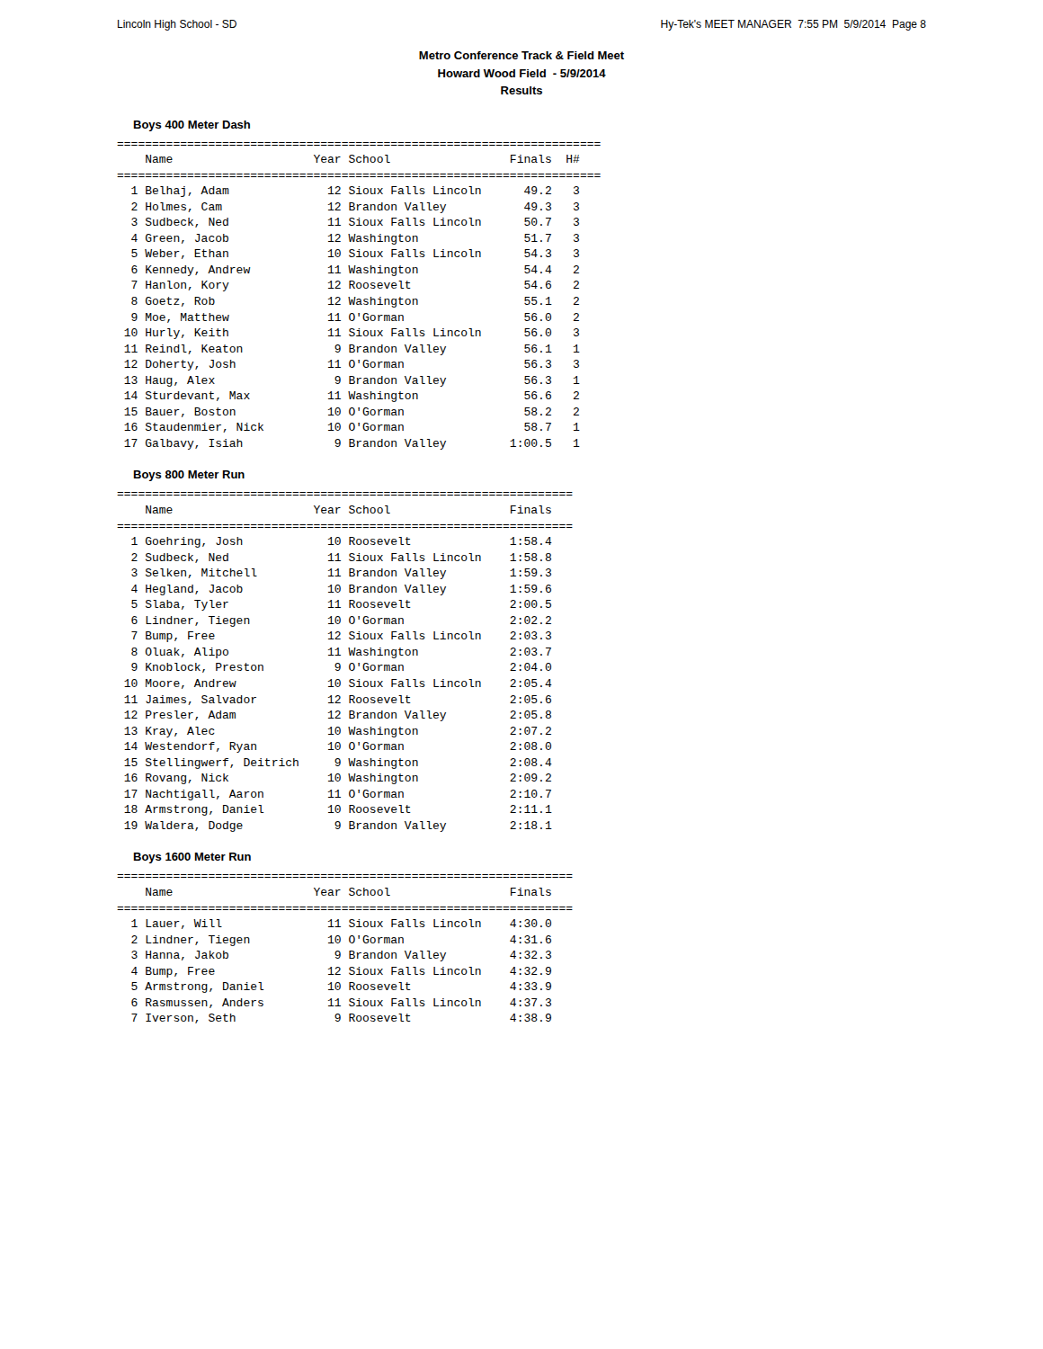Lincoln High School - SD Hy-Tek's MEET MANAGER 7:55 PM 5/9/2014 Page 8
Metro Conference Track & Field Meet
Howard Wood Field - 5/9/2014
Results
Boys 400 Meter Dash
=====================================================================
    Name                    Year School                 Finals  H#
=====================================================================
  1 Belhaj, Adam              12 Sioux Falls Lincoln      49.2   3
  2 Holmes, Cam               12 Brandon Valley           49.3   3
  3 Sudbeck, Ned              11 Sioux Falls Lincoln      50.7   3
  4 Green, Jacob              12 Washington               51.7   3
  5 Weber, Ethan              10 Sioux Falls Lincoln      54.3   3
  6 Kennedy, Andrew           11 Washington               54.4   2
  7 Hanlon, Kory              12 Roosevelt                54.6   2
  8 Goetz, Rob                12 Washington               55.1   2
  9 Moe, Matthew              11 O'Gorman                 56.0   2
 10 Hurly, Keith              11 Sioux Falls Lincoln      56.0   3
 11 Reindl, Keaton             9 Brandon Valley           56.1   1
 12 Doherty, Josh             11 O'Gorman                 56.3   3
 13 Haug, Alex                 9 Brandon Valley           56.3   1
 14 Sturdevant, Max           11 Washington               56.6   2
 15 Bauer, Boston             10 O'Gorman                 58.2   2
 16 Staudenmier, Nick         10 O'Gorman                 58.7   1
 17 Galbavy, Isiah             9 Brandon Valley         1:00.5   1
Boys 800 Meter Run
=================================================================
    Name                    Year School                 Finals
=================================================================
  1 Goehring, Josh            10 Roosevelt              1:58.4
  2 Sudbeck, Ned              11 Sioux Falls Lincoln    1:58.8
  3 Selken, Mitchell          11 Brandon Valley         1:59.3
  4 Hegland, Jacob            10 Brandon Valley         1:59.6
  5 Slaba, Tyler              11 Roosevelt              2:00.5
  6 Lindner, Tiegen           10 O'Gorman               2:02.2
  7 Bump, Free                12 Sioux Falls Lincoln    2:03.3
  8 Oluak, Alipo              11 Washington             2:03.7
  9 Knoblock, Preston          9 O'Gorman               2:04.0
 10 Moore, Andrew             10 Sioux Falls Lincoln    2:05.4
 11 Jaimes, Salvador          12 Roosevelt              2:05.6
 12 Presler, Adam             12 Brandon Valley         2:05.8
 13 Kray, Alec                10 Washington             2:07.2
 14 Westendorf, Ryan          10 O'Gorman               2:08.0
 15 Stellingwerf, Deitrich     9 Washington             2:08.4
 16 Rovang, Nick              10 Washington             2:09.2
 17 Nachtigall, Aaron         11 O'Gorman               2:10.7
 18 Armstrong, Daniel         10 Roosevelt              2:11.1
 19 Waldera, Dodge             9 Brandon Valley         2:18.1
Boys 1600 Meter Run
=================================================================
    Name                    Year School                 Finals
=================================================================
  1 Lauer, Will               11 Sioux Falls Lincoln    4:30.0
  2 Lindner, Tiegen           10 O'Gorman               4:31.6
  3 Hanna, Jakob               9 Brandon Valley         4:32.3
  4 Bump, Free                12 Sioux Falls Lincoln    4:32.9
  5 Armstrong, Daniel         10 Roosevelt              4:33.9
  6 Rasmussen, Anders         11 Sioux Falls Lincoln    4:37.3
  7 Iverson, Seth              9 Roosevelt              4:38.9